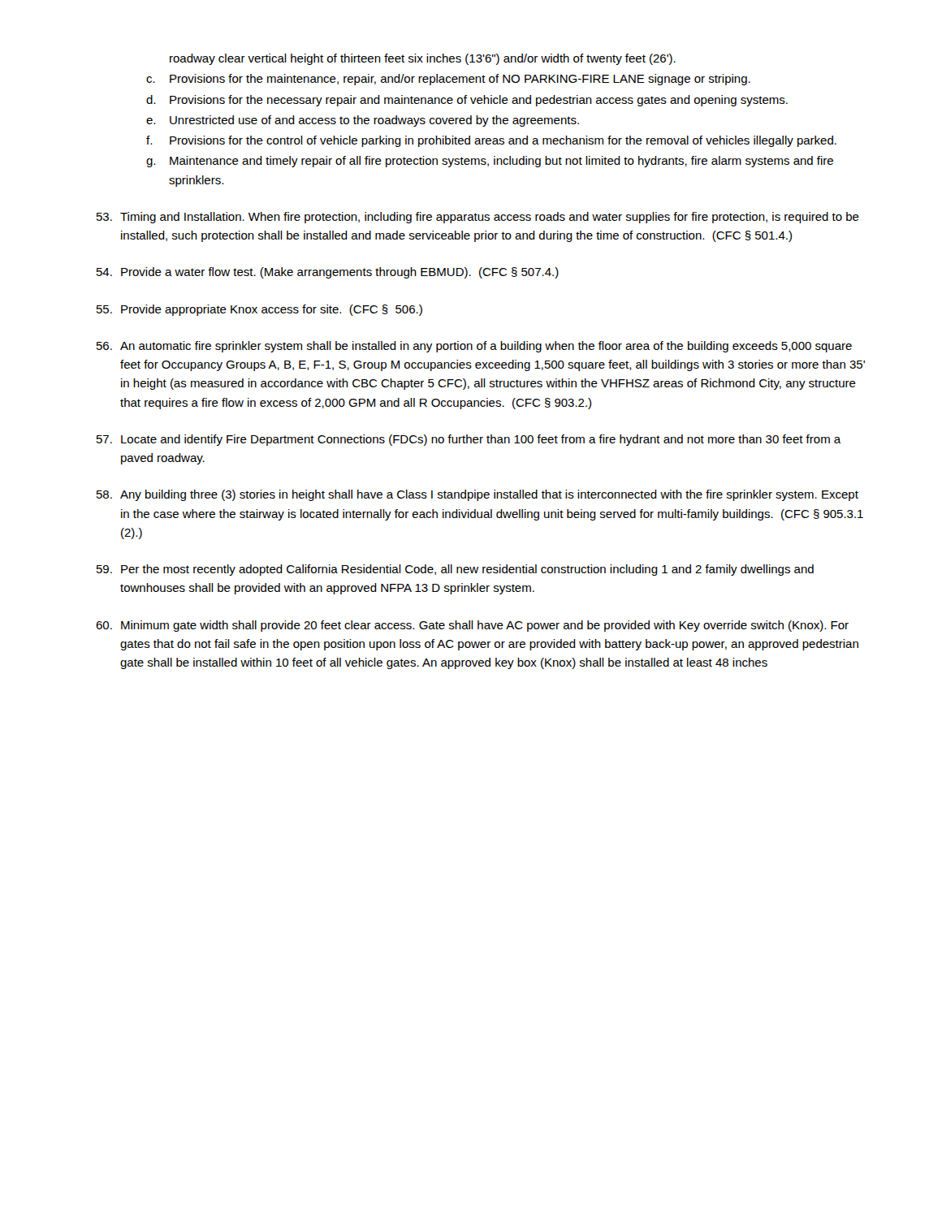roadway clear vertical height of thirteen feet six inches (13'6") and/or width of twenty feet (26').
c. Provisions for the maintenance, repair, and/or replacement of NO PARKING-FIRE LANE signage or striping.
d. Provisions for the necessary repair and maintenance of vehicle and pedestrian access gates and opening systems.
e. Unrestricted use of and access to the roadways covered by the agreements.
f. Provisions for the control of vehicle parking in prohibited areas and a mechanism for the removal of vehicles illegally parked.
g. Maintenance and timely repair of all fire protection systems, including but not limited to hydrants, fire alarm systems and fire sprinklers.
53. Timing and Installation. When fire protection, including fire apparatus access roads and water supplies for fire protection, is required to be installed, such protection shall be installed and made serviceable prior to and during the time of construction. (CFC § 501.4.)
54. Provide a water flow test. (Make arrangements through EBMUD). (CFC § 507.4.)
55. Provide appropriate Knox access for site. (CFC § 506.)
56. An automatic fire sprinkler system shall be installed in any portion of a building when the floor area of the building exceeds 5,000 square feet for Occupancy Groups A, B, E, F-1, S, Group M occupancies exceeding 1,500 square feet, all buildings with 3 stories or more than 35' in height (as measured in accordance with CBC Chapter 5 CFC), all structures within the VHFHSZ areas of Richmond City, any structure that requires a fire flow in excess of 2,000 GPM and all R Occupancies. (CFC § 903.2.)
57. Locate and identify Fire Department Connections (FDCs) no further than 100 feet from a fire hydrant and not more than 30 feet from a paved roadway.
58. Any building three (3) stories in height shall have a Class I standpipe installed that is interconnected with the fire sprinkler system. Except in the case where the stairway is located internally for each individual dwelling unit being served for multi-family buildings. (CFC § 905.3.1 (2).)
59. Per the most recently adopted California Residential Code, all new residential construction including 1 and 2 family dwellings and townhouses shall be provided with an approved NFPA 13 D sprinkler system.
60. Minimum gate width shall provide 20 feet clear access. Gate shall have AC power and be provided with Key override switch (Knox). For gates that do not fail safe in the open position upon loss of AC power or are provided with battery back-up power, an approved pedestrian gate shall be installed within 10 feet of all vehicle gates. An approved key box (Knox) shall be installed at least 48 inches